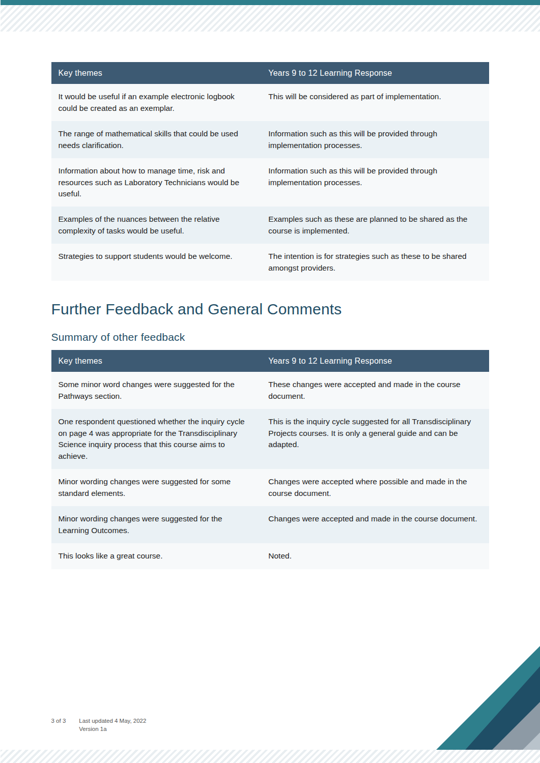| Key themes | Years 9 to 12 Learning Response |
| --- | --- |
| It would be useful if an example electronic logbook could be created as an exemplar. | This will be considered as part of implementation. |
| The range of mathematical skills that could be used needs clarification. | Information such as this will be provided through implementation processes. |
| Information about how to manage time, risk and resources such as Laboratory Technicians would be useful. | Information such as this will be provided through implementation processes. |
| Examples of the nuances between the relative complexity of tasks would be useful. | Examples such as these are planned to be shared as the course is implemented. |
| Strategies to support students would be welcome. | The intention is for strategies such as these to be shared amongst providers. |
Further Feedback and General Comments
Summary of other feedback
| Key themes | Years 9 to 12 Learning Response |
| --- | --- |
| Some minor word changes were suggested for the Pathways section. | These changes were accepted and made in the course document. |
| One respondent questioned whether the inquiry cycle on page 4 was appropriate for the Transdisciplinary Science inquiry process that this course aims to achieve. | This is the inquiry cycle suggested for all Transdisciplinary Projects courses. It is only a general guide and can be adapted. |
| Minor wording changes were suggested for some standard elements. | Changes were accepted where possible and made in the course document. |
| Minor wording changes were suggested for the Learning Outcomes. | Changes were accepted and made in the course document. |
| This looks like a great course. | Noted. |
3 of 3
Last updated 4 May, 2022 Version 1a